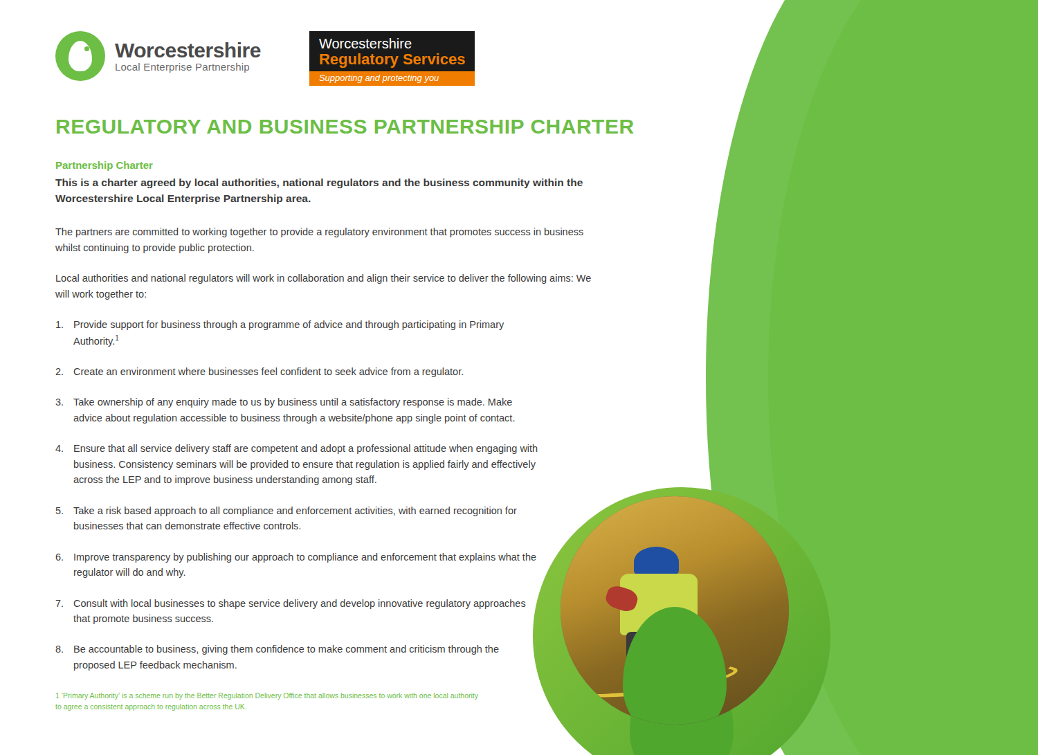Worcestershire
Local Enterprise Partnership
Worcestershire
Regulatory Services
Supporting and protecting you
REGULATORY AND BUSINESS PARTNERSHIP CHARTER
Partnership Charter
This is a charter agreed by local authorities, national regulators and the business community within the Worcestershire Local Enterprise Partnership area.
The partners are committed to working together to provide a regulatory environment that promotes success in business whilst continuing to provide public protection.
Local authorities and national regulators will work in collaboration and align their service to deliver the following aims: We will work together to:
Provide support for business through a programme of advice and through participating in Primary Authority.1
Create an environment where businesses feel confident to seek advice from a regulator.
Take ownership of any enquiry made to us by business until a satisfactory response is made. Make advice about regulation accessible to business through a website/phone app single point of contact.
Ensure that all service delivery staff are competent and adopt a professional attitude when engaging with business. Consistency seminars will be provided to ensure that regulation is applied fairly and effectively across the LEP and to improve business understanding among staff.
Take a risk based approach to all compliance and enforcement activities, with earned recognition for businesses that can demonstrate effective controls.
Improve transparency by publishing our approach to compliance and enforcement that explains what the regulator will do and why.
Consult with local businesses to shape service delivery and develop innovative regulatory approaches that promote business success.
Be accountable to business, giving them confidence to make comment and criticism through the proposed LEP feedback mechanism.
1 ‘Primary Authority’ is a scheme run by the Better Regulation Delivery Office that allows businesses to work with one local authority to agree a consistent approach to regulation across the UK.